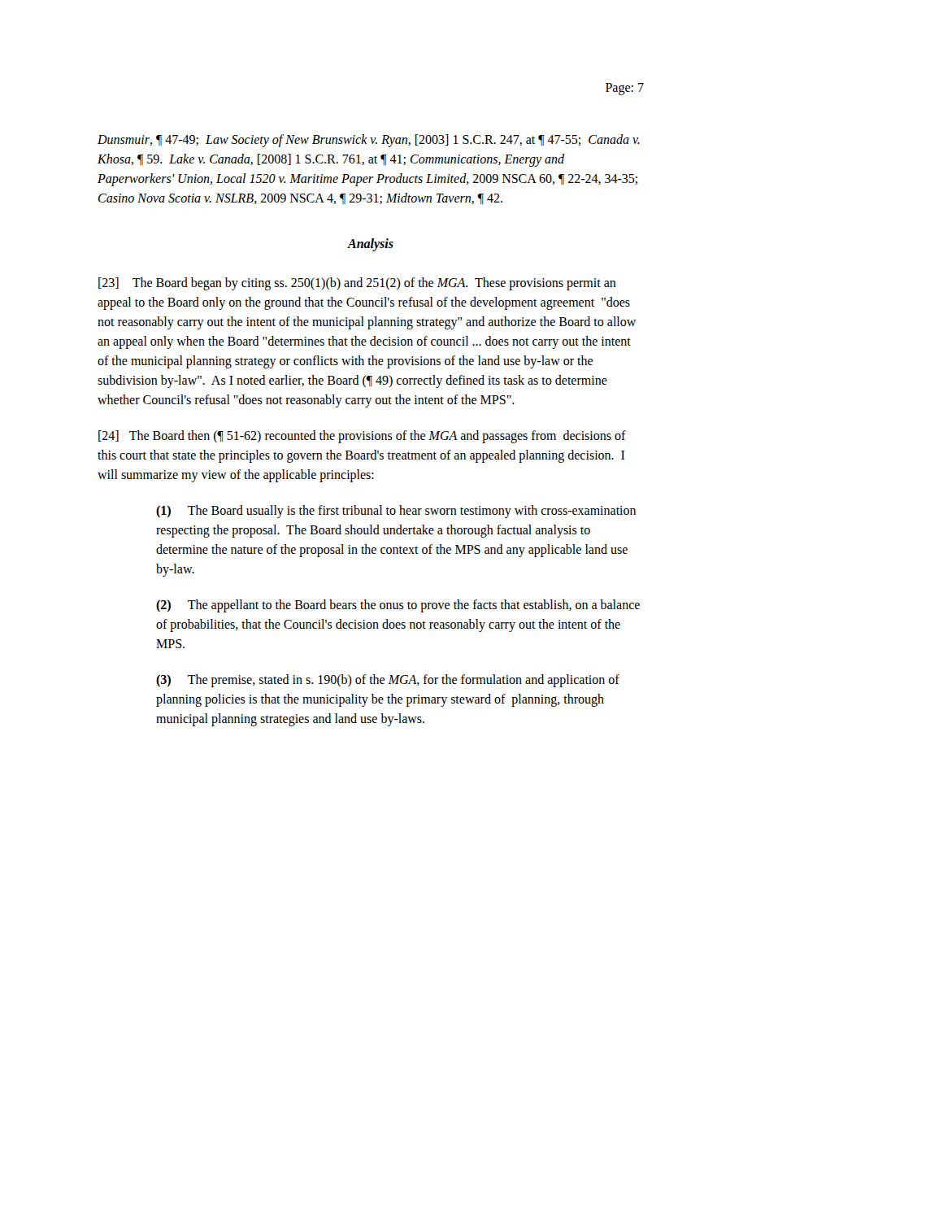Page: 7
Dunsmuir, ¶ 47-49; Law Society of New Brunswick v. Ryan, [2003] 1 S.C.R. 247, at ¶ 47-55; Canada v. Khosa, ¶ 59. Lake v. Canada, [2008] 1 S.C.R. 761, at ¶ 41; Communications, Energy and Paperworkers' Union, Local 1520 v. Maritime Paper Products Limited, 2009 NSCA 60, ¶ 22-24, 34-35; Casino Nova Scotia v. NSLRB, 2009 NSCA 4, ¶ 29-31; Midtown Tavern, ¶ 42.
Analysis
[23] The Board began by citing ss. 250(1)(b) and 251(2) of the MGA. These provisions permit an appeal to the Board only on the ground that the Council's refusal of the development agreement "does not reasonably carry out the intent of the municipal planning strategy" and authorize the Board to allow an appeal only when the Board "determines that the decision of council ... does not carry out the intent of the municipal planning strategy or conflicts with the provisions of the land use by-law or the subdivision by-law". As I noted earlier, the Board (¶ 49) correctly defined its task as to determine whether Council's refusal "does not reasonably carry out the intent of the MPS".
[24] The Board then (¶ 51-62) recounted the provisions of the MGA and passages from decisions of this court that state the principles to govern the Board's treatment of an appealed planning decision. I will summarize my view of the applicable principles:
(1) The Board usually is the first tribunal to hear sworn testimony with cross-examination respecting the proposal. The Board should undertake a thorough factual analysis to determine the nature of the proposal in the context of the MPS and any applicable land use by-law.
(2) The appellant to the Board bears the onus to prove the facts that establish, on a balance of probabilities, that the Council's decision does not reasonably carry out the intent of the MPS.
(3) The premise, stated in s. 190(b) of the MGA, for the formulation and application of planning policies is that the municipality be the primary steward of planning, through municipal planning strategies and land use by-laws.